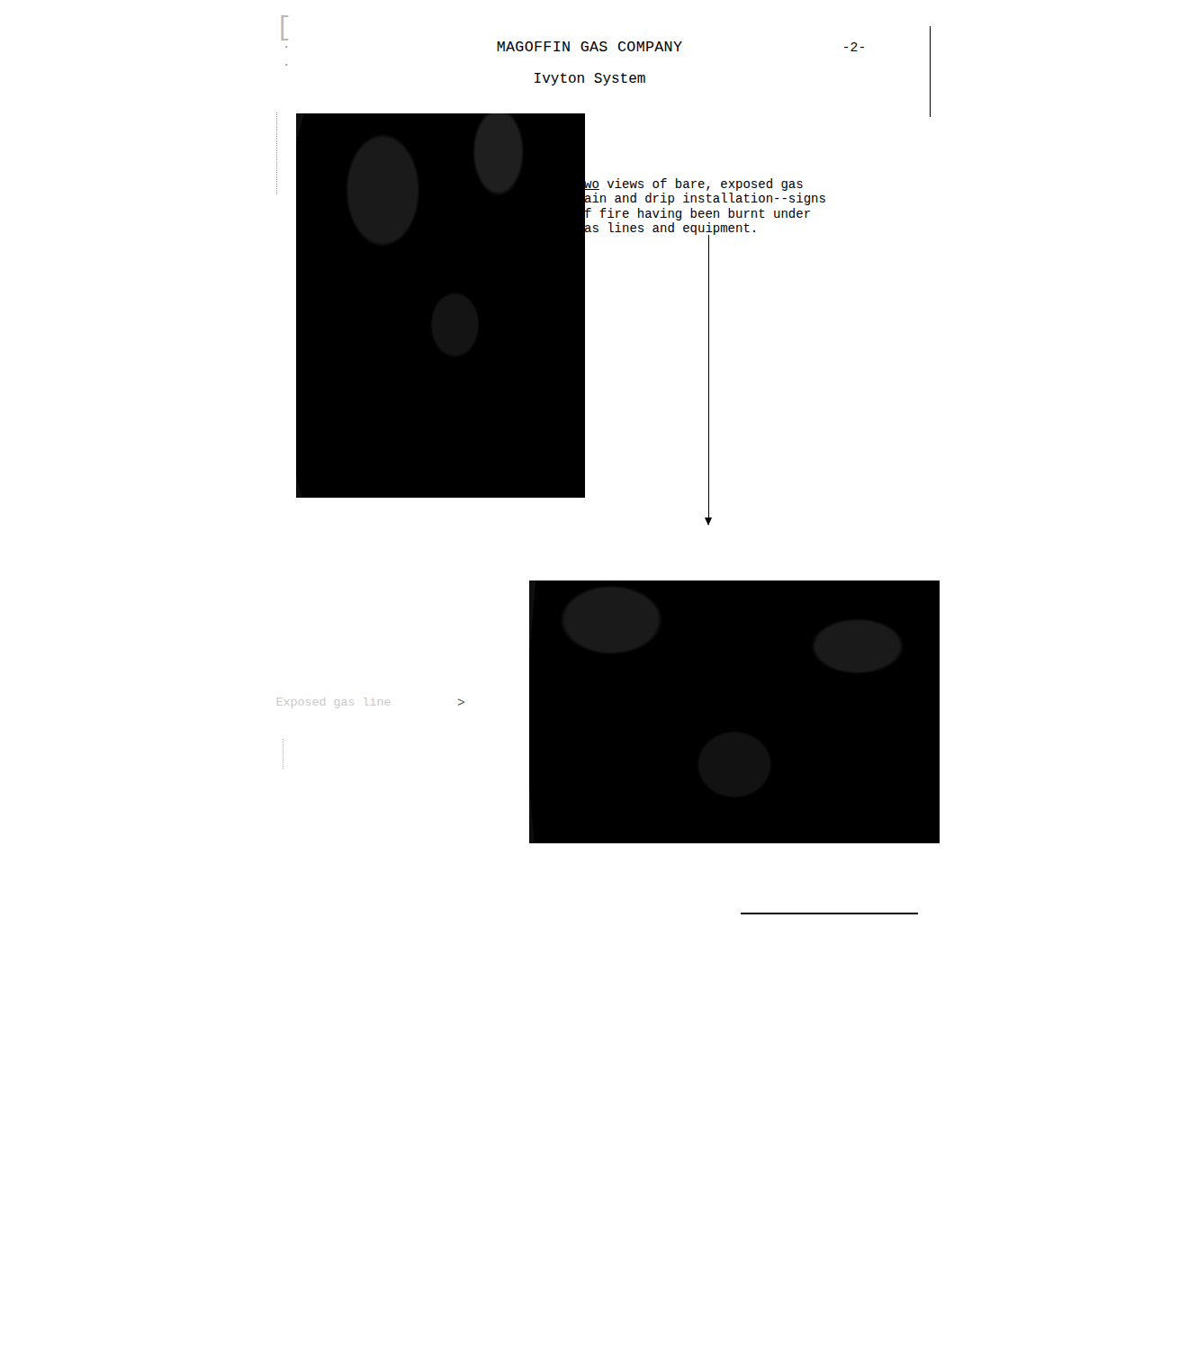[
.
.
MAGOFFIN GAS COMPANY
-2-
Ivyton System
←
Two views of bare, exposed gas main and drip installation--signs of fire having been burnt under gas lines and equipment.
Exposed gas line
>